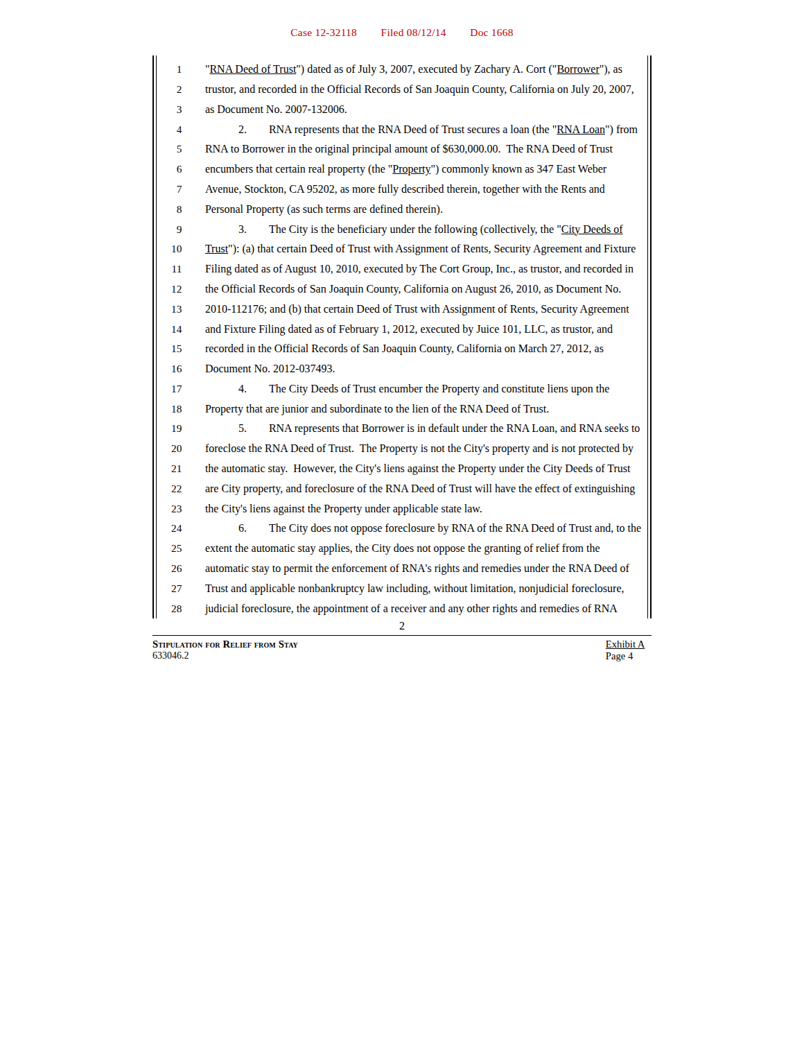Case 12-32118 Filed 08/12/14 Doc 1668
1
2
3
4
5
6
7
8
9
10
11
12
13
14
15
16
17
18
19
20
21
22
23
24
25
26
27
28
"RNA Deed of Trust") dated as of July 3, 2007, executed by Zachary A. Cort ("Borrower"), as trustor, and recorded in the Official Records of San Joaquin County, California on July 20, 2007, as Document No. 2007-132006.
2. RNA represents that the RNA Deed of Trust secures a loan (the "RNA Loan") from RNA to Borrower in the original principal amount of $630,000.00. The RNA Deed of Trust encumbers that certain real property (the "Property") commonly known as 347 East Weber Avenue, Stockton, CA 95202, as more fully described therein, together with the Rents and Personal Property (as such terms are defined therein).
3. The City is the beneficiary under the following (collectively, the "City Deeds of Trust"): (a) that certain Deed of Trust with Assignment of Rents, Security Agreement and Fixture Filing dated as of August 10, 2010, executed by The Cort Group, Inc., as trustor, and recorded in the Official Records of San Joaquin County, California on August 26, 2010, as Document No. 2010-112176; and (b) that certain Deed of Trust with Assignment of Rents, Security Agreement and Fixture Filing dated as of February 1, 2012, executed by Juice 101, LLC, as trustor, and recorded in the Official Records of San Joaquin County, California on March 27, 2012, as Document No. 2012-037493.
4. The City Deeds of Trust encumber the Property and constitute liens upon the Property that are junior and subordinate to the lien of the RNA Deed of Trust.
5. RNA represents that Borrower is in default under the RNA Loan, and RNA seeks to foreclose the RNA Deed of Trust. The Property is not the City's property and is not protected by the automatic stay. However, the City's liens against the Property under the City Deeds of Trust are City property, and foreclosure of the RNA Deed of Trust will have the effect of extinguishing the City's liens against the Property under applicable state law.
6. The City does not oppose foreclosure by RNA of the RNA Deed of Trust and, to the extent the automatic stay applies, the City does not oppose the granting of relief from the automatic stay to permit the enforcement of RNA's rights and remedies under the RNA Deed of Trust and applicable nonbankruptcy law including, without limitation, nonjudicial foreclosure, judicial foreclosure, the appointment of a receiver and any other rights and remedies of RNA
2
Stipulation for Relief from Stay
633046.2
Exhibit A
Page 4